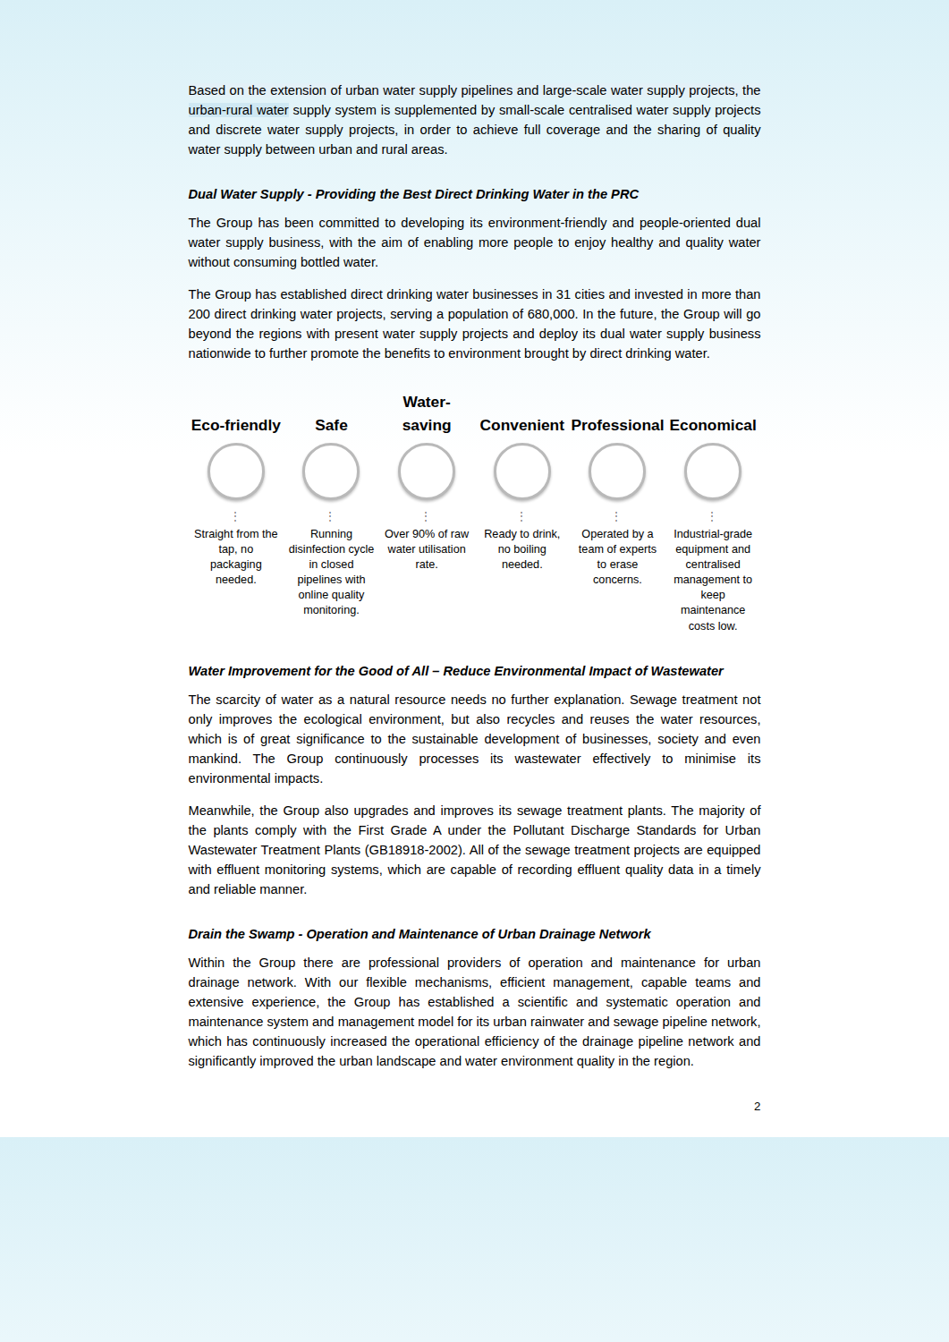Based on the extension of urban water supply pipelines and large-scale water supply projects, the urban-rural water supply system is supplemented by small-scale centralised water supply projects and discrete water supply projects, in order to achieve full coverage and the sharing of quality water supply between urban and rural areas.
Dual Water Supply - Providing the Best Direct Drinking Water in the PRC
The Group has been committed to developing its environment-friendly and people-oriented dual water supply business, with the aim of enabling more people to enjoy healthy and quality water without consuming bottled water.
The Group has established direct drinking water businesses in 31 cities and invested in more than 200 direct drinking water projects, serving a population of 680,000. In the future, the Group will go beyond the regions with present water supply projects and deploy its dual water supply business nationwide to further promote the benefits to environment brought by direct drinking water.
| Eco-friendly | Safe | Water-saving | Convenient | Professional | Economical |
| --- | --- | --- | --- | --- | --- |
| ⋮ | ⋮ | ⋮ | ⋮ | ⋮ | ⋮ |
| Straight from the tap, no packaging needed. | Running disinfection cycle in closed pipelines with online quality monitoring. | Over 90% of raw water utilisation rate. | Ready to drink, no boiling needed. | Operated by a team of experts to erase concerns. | Industrial-grade equipment and centralised management to keep maintenance costs low. |
Water Improvement for the Good of All – Reduce Environmental Impact of Wastewater
The scarcity of water as a natural resource needs no further explanation. Sewage treatment not only improves the ecological environment, but also recycles and reuses the water resources, which is of great significance to the sustainable development of businesses, society and even mankind. The Group continuously processes its wastewater effectively to minimise its environmental impacts.
Meanwhile, the Group also upgrades and improves its sewage treatment plants. The majority of the plants comply with the First Grade A under the Pollutant Discharge Standards for Urban Wastewater Treatment Plants (GB18918-2002). All of the sewage treatment projects are equipped with effluent monitoring systems, which are capable of recording effluent quality data in a timely and reliable manner.
Drain the Swamp - Operation and Maintenance of Urban Drainage Network
Within the Group there are professional providers of operation and maintenance for urban drainage network. With our flexible mechanisms, efficient management, capable teams and extensive experience, the Group has established a scientific and systematic operation and maintenance system and management model for its urban rainwater and sewage pipeline network, which has continuously increased the operational efficiency of the drainage pipeline network and significantly improved the urban landscape and water environment quality in the region.
2